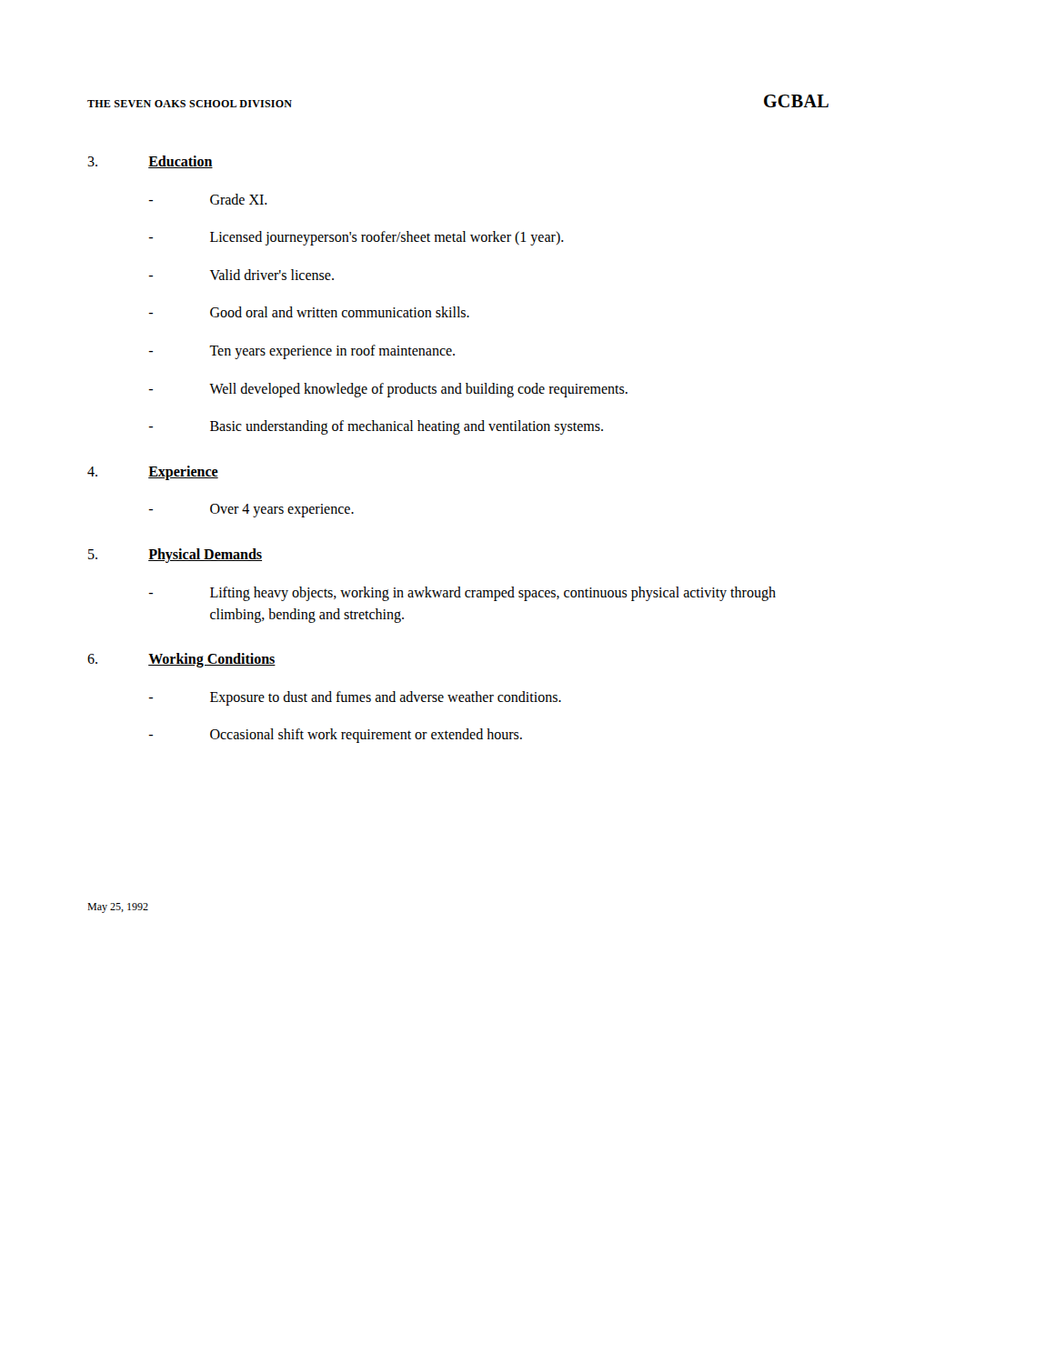THE SEVEN OAKS SCHOOL DIVISION
GCBAL
3. Education
-Grade XI.
-Licensed journeyperson's roofer/sheet metal worker (1 year).
-Valid driver's license.
-Good oral and written communication skills.
-Ten years experience in roof maintenance.
-Well developed knowledge of products and building code requirements.
-Basic understanding of mechanical heating and ventilation systems.
4. Experience
-Over 4 years experience.
5. Physical Demands
-Lifting heavy objects, working in awkward cramped spaces, continuous physical activity through climbing, bending and stretching.
6. Working Conditions
-Exposure to dust and fumes and adverse weather conditions.
-Occasional shift work requirement or extended hours.
May 25, 1992